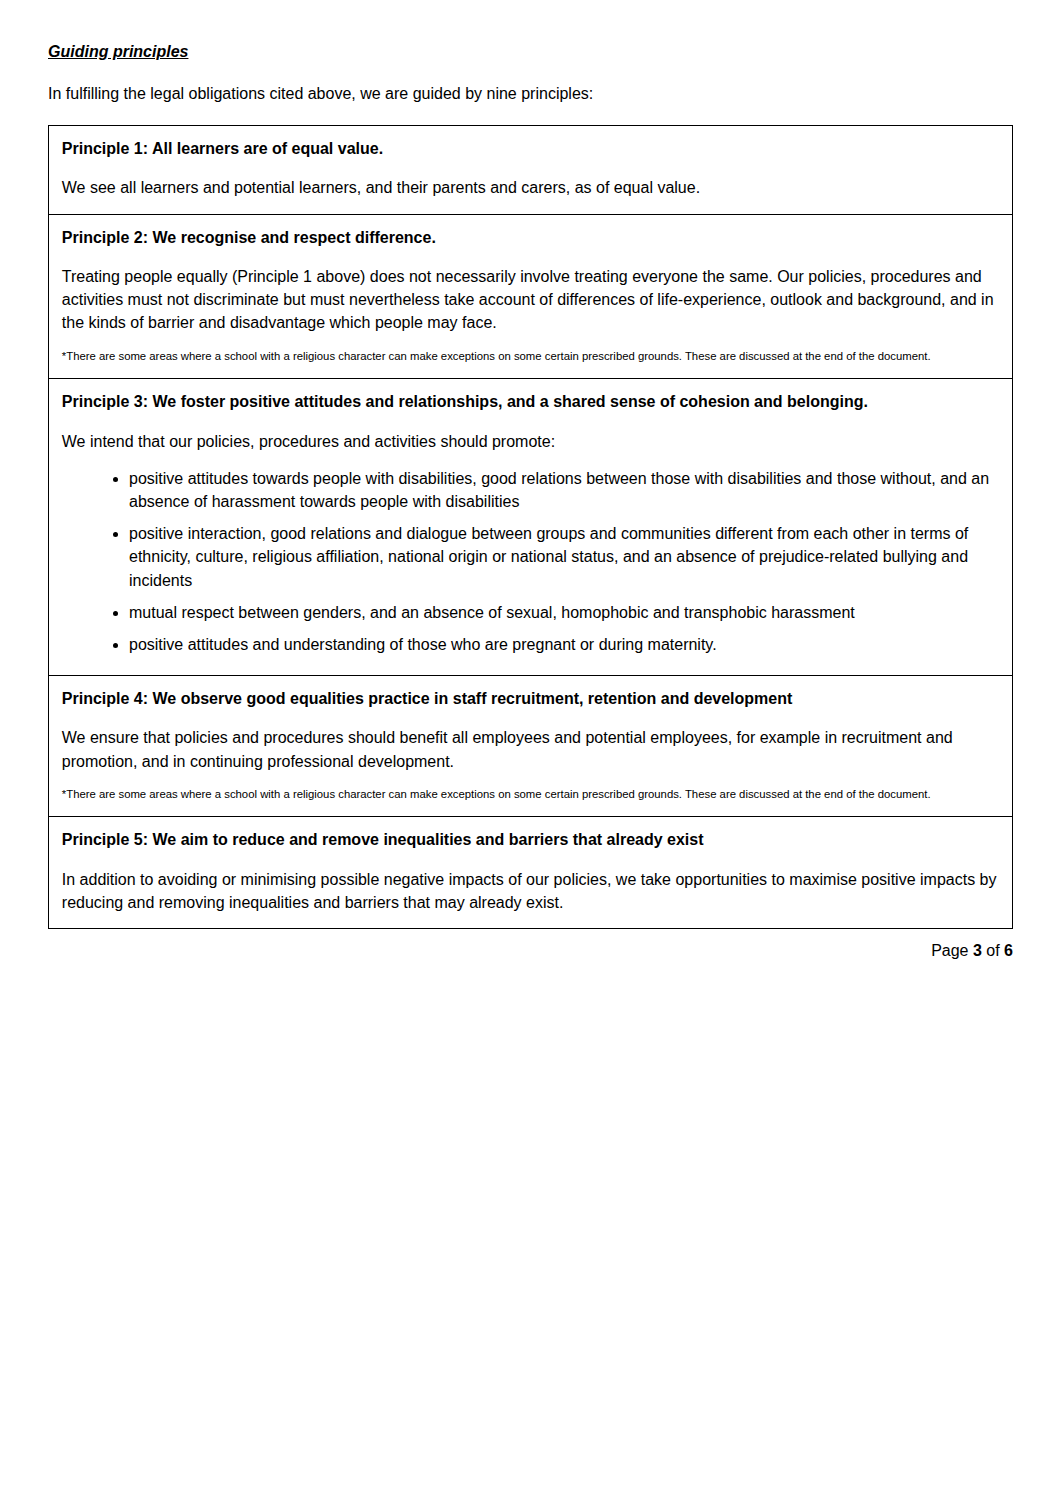Guiding principles
In fulfilling the legal obligations cited above, we are guided by nine principles:
| Principle 1: All learners are of equal value. We see all learners and potential learners, and their parents and carers, as of equal value. |
| Principle 2: We recognise and respect difference. Treating people equally (Principle 1 above) does not necessarily involve treating everyone the same. Our policies, procedures and activities must not discriminate but must nevertheless take account of differences of life-experience, outlook and background, and in the kinds of barrier and disadvantage which people may face. *There are some areas where a school with a religious character can make exceptions on some certain prescribed grounds. These are discussed at the end of the document. |
| Principle 3: We foster positive attitudes and relationships, and a shared sense of cohesion and belonging. We intend that our policies, procedures and activities should promote: positive attitudes towards people with disabilities, good relations between those with disabilities and those without, and an absence of harassment towards people with disabilities positive interaction, good relations and dialogue between groups and communities different from each other in terms of ethnicity, culture, religious affiliation, national origin or national status, and an absence of prejudice-related bullying and incidents mutual respect between genders, and an absence of sexual, homophobic and transphobic harassment positive attitudes and understanding of those who are pregnant or during maternity. |
| Principle 4: We observe good equalities practice in staff recruitment, retention and development We ensure that policies and procedures should benefit all employees and potential employees, for example in recruitment and promotion, and in continuing professional development. *There are some areas where a school with a religious character can make exceptions on some certain prescribed grounds. These are discussed at the end of the document. |
| Principle 5: We aim to reduce and remove inequalities and barriers that already exist In addition to avoiding or minimising possible negative impacts of our policies, we take opportunities to maximise positive impacts by reducing and removing inequalities and barriers that may already exist. |
Page 3 of 6